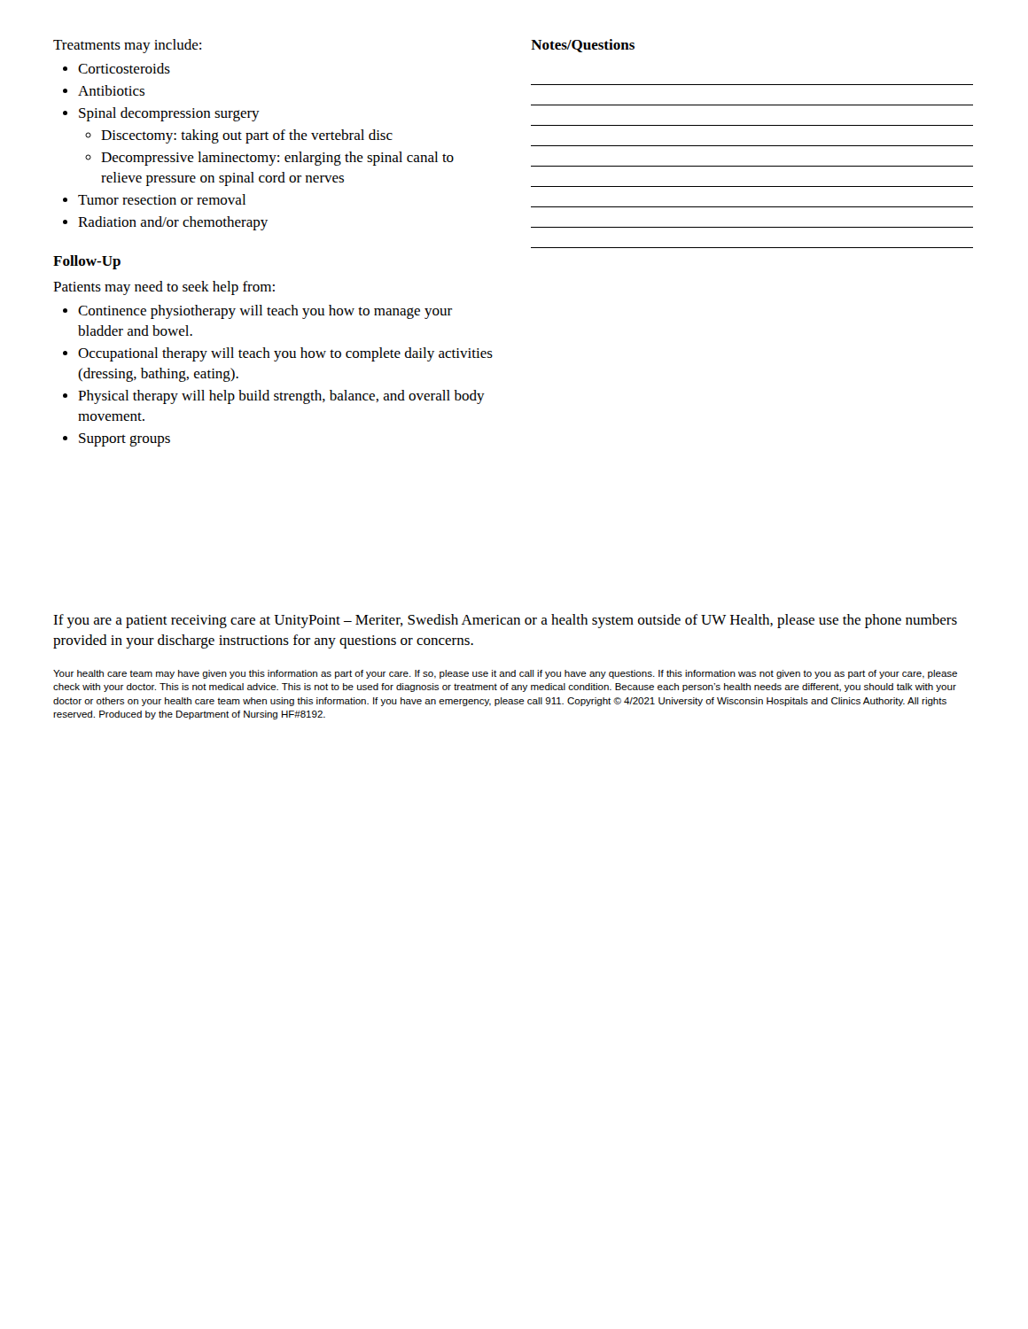Treatments may include:
Corticosteroids
Antibiotics
Spinal decompression surgery
Discectomy: taking out part of the vertebral disc
Decompressive laminectomy: enlarging the spinal canal to relieve pressure on spinal cord or nerves
Tumor resection or removal
Radiation and/or chemotherapy
Follow-Up
Patients may need to seek help from:
Continence physiotherapy will teach you how to manage your bladder and bowel.
Occupational therapy will teach you how to complete daily activities (dressing, bathing, eating).
Physical therapy will help build strength, balance, and overall body movement.
Support groups
Notes/Questions
If you are a patient receiving care at UnityPoint – Meriter, Swedish American or a health system outside of UW Health, please use the phone numbers provided in your discharge instructions for any questions or concerns.
Your health care team may have given you this information as part of your care. If so, please use it and call if you have any questions. If this information was not given to you as part of your care, please check with your doctor. This is not medical advice. This is not to be used for diagnosis or treatment of any medical condition. Because each person’s health needs are different, you should talk with your doctor or others on your health care team when using this information. If you have an emergency, please call 911. Copyright © 4/2021 University of Wisconsin Hospitals and Clinics Authority. All rights reserved. Produced by the Department of Nursing HF#8192.